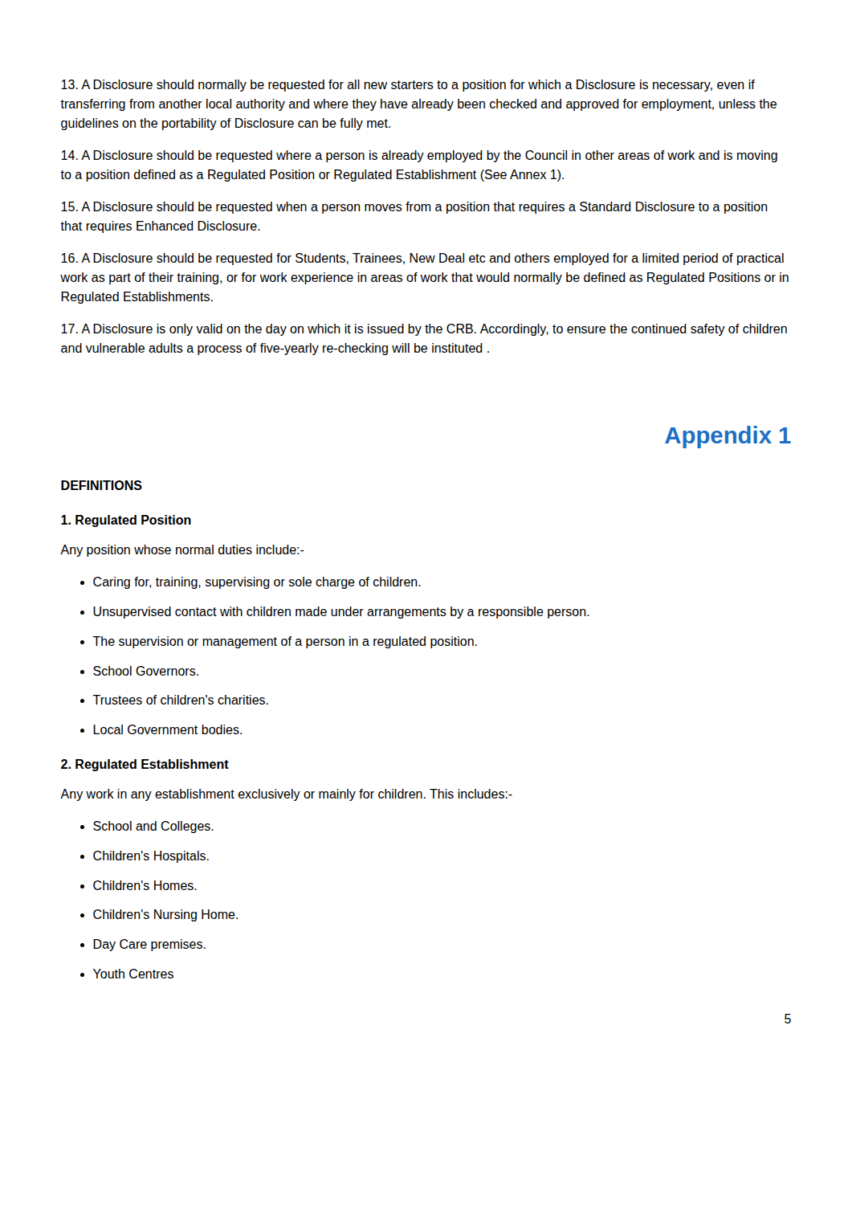13. A Disclosure should normally be requested for all new starters to a position for which a Disclosure is necessary, even if transferring from another local authority and where they have already been checked and approved for employment, unless the guidelines on the portability of Disclosure can be fully met.
14. A Disclosure should be requested where a person is already employed by the Council in other areas of work and is moving to a position defined as a Regulated Position or Regulated Establishment (See Annex 1).
15. A Disclosure should be requested when a person moves from a position that requires a Standard Disclosure to a position that requires Enhanced Disclosure.
16. A Disclosure should be requested for Students, Trainees, New Deal etc and others employed for a limited period of practical work as part of their training, or for work experience in areas of work that would normally be defined as Regulated Positions or in Regulated Establishments.
17. A Disclosure is only valid on the day on which it is issued by the CRB. Accordingly, to ensure the continued safety of children and vulnerable adults a process of five-yearly re-checking will be instituted .
Appendix 1
DEFINITIONS
1. Regulated Position
Any position whose normal duties include:-
Caring for, training, supervising or sole charge of children.
Unsupervised contact with children made under arrangements by a responsible person.
The supervision or management of a person in a regulated position.
School Governors.
Trustees of children's charities.
Local Government bodies.
2. Regulated Establishment
Any work in any establishment exclusively or mainly for children. This includes:-
School and Colleges.
Children's Hospitals.
Children's Homes.
Children's Nursing Home.
Day Care premises.
Youth Centres
5